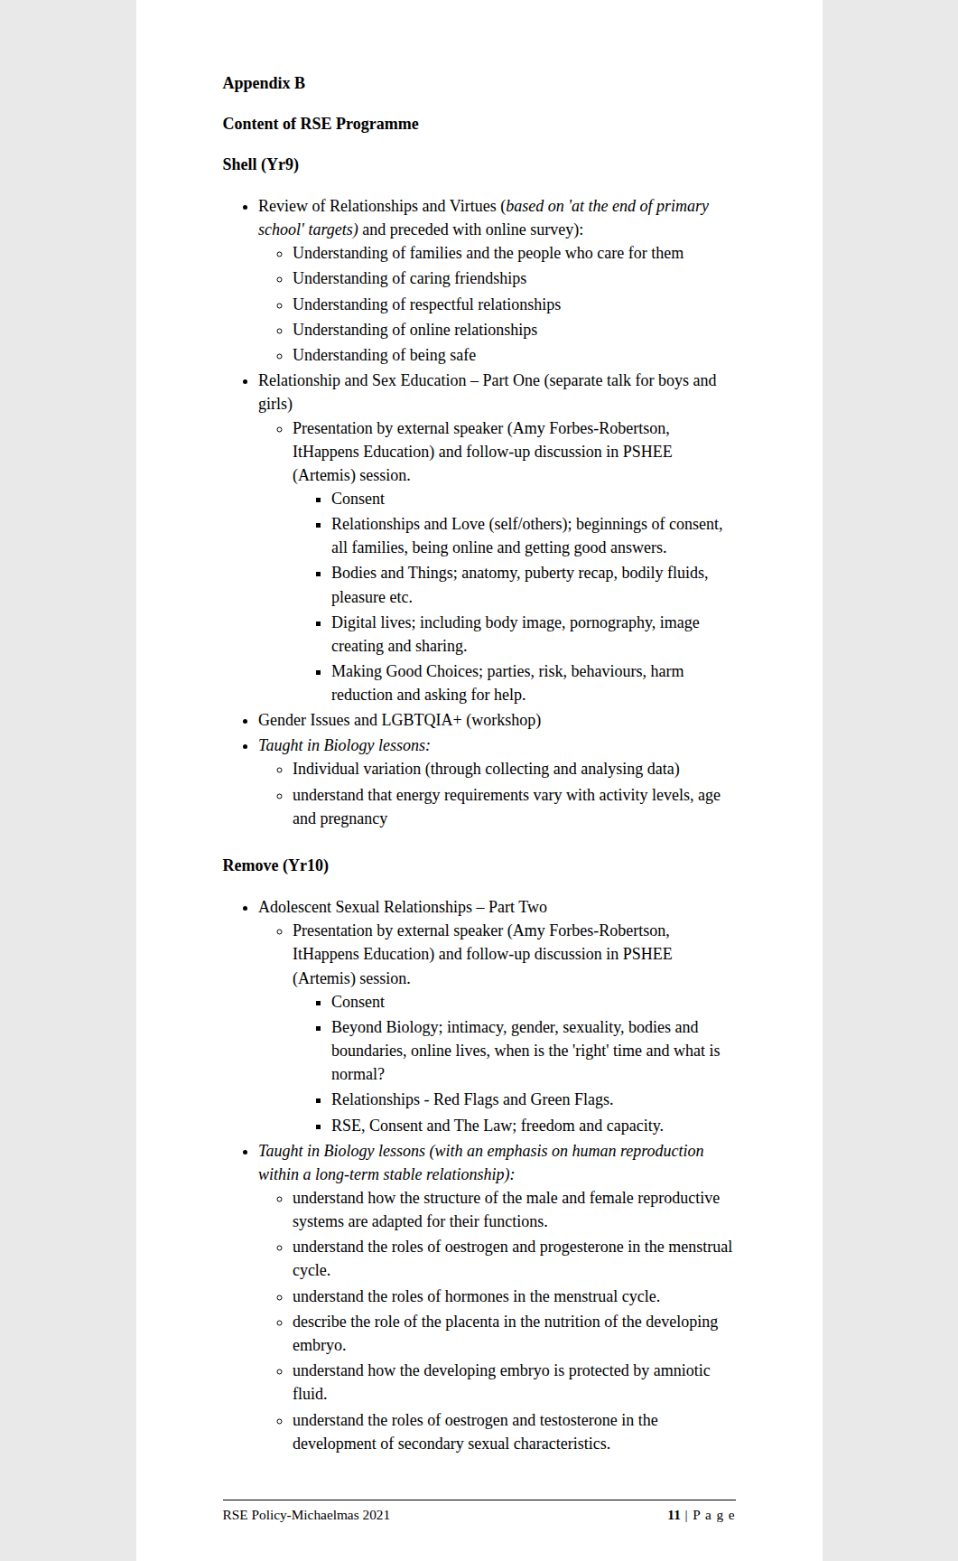Appendix B
Content of RSE Programme
Shell (Yr9)
Review of Relationships and Virtues (based on 'at the end of primary school' targets) and preceded with online survey):
Understanding of families and the people who care for them
Understanding of caring friendships
Understanding of respectful relationships
Understanding of online relationships
Understanding of being safe
Relationship and Sex Education – Part One (separate talk for boys and girls)
Presentation by external speaker (Amy Forbes-Robertson, ItHappens Education) and follow-up discussion in PSHEE (Artemis) session.
Consent
Relationships and Love (self/others); beginnings of consent, all families, being online and getting good answers.
Bodies and Things; anatomy, puberty recap, bodily fluids, pleasure etc.
Digital lives; including body image, pornography, image creating and sharing.
Making Good Choices; parties, risk, behaviours, harm reduction and asking for help.
Gender Issues and LGBTQIA+ (workshop)
Taught in Biology lessons:
Individual variation (through collecting and analysing data)
understand that energy requirements vary with activity levels, age and pregnancy
Remove (Yr10)
Adolescent Sexual Relationships – Part Two
Presentation by external speaker (Amy Forbes-Robertson, ItHappens Education) and follow-up discussion in PSHEE (Artemis) session.
Consent
Beyond Biology; intimacy, gender, sexuality, bodies and boundaries, online lives, when is the 'right' time and what is normal?
Relationships - Red Flags and Green Flags.
RSE, Consent and The Law; freedom and capacity.
Taught in Biology lessons (with an emphasis on human reproduction within a long-term stable relationship):
understand how the structure of the male and female reproductive systems are adapted for their functions.
understand the roles of oestrogen and progesterone in the menstrual cycle.
understand the roles of hormones in the menstrual cycle.
describe the role of the placenta in the nutrition of the developing embryo.
understand how the developing embryo is protected by amniotic fluid.
understand the roles of oestrogen and testosterone in the development of secondary sexual characteristics.
RSE Policy-Michaelmas 2021 11 | P a g e